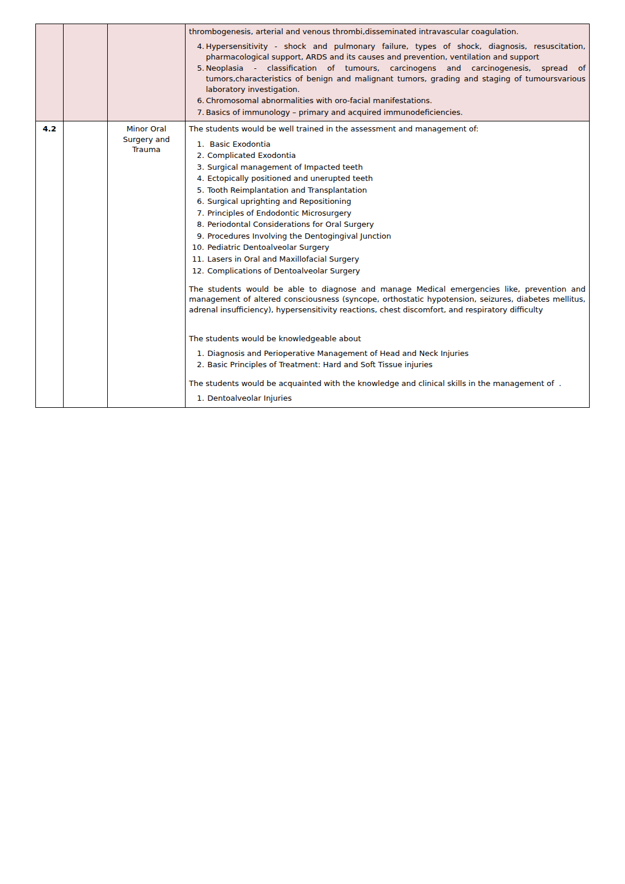| | | | thrombogenesis, arterial and venous thrombi,disseminated intravascular coagulation. 4. Hypersensitivity - shock and pulmonary failure, types of shock, diagnosis, resuscitation, pharmacological support, ARDS and its causes and prevention, ventilation and support 5. Neoplasia - classification of tumours, carcinogens and carcinogenesis, spread of tumors,characteristics of benign and malignant tumors, grading and staging of tumoursvarious laboratory investigation. 6. Chromosomal abnormalities with oro-facial manifestations. 7. Basics of immunology – primary and acquired immunodeficiencies. |
| 4.2 | | Minor Oral Surgery and Trauma | The students would be well trained in the assessment and management of: 1. Basic Exodontia 2. Complicated Exodontia 3. Surgical management of Impacted teeth 4. Ectopically positioned and unerupted teeth 5. Tooth Reimplantation and Transplantation 6. Surgical uprighting and Repositioning 7. Principles of Endodontic Microsurgery 8. Periodontal Considerations for Oral Surgery 9. Procedures Involving the Dentogingival Junction 10. Pediatric Dentoalveolar Surgery 11. Lasers in Oral and Maxillofacial Surgery 12. Complications of Dentoalveolar Surgery The students would be able to diagnose and manage Medical emergencies like, prevention and management of altered consciousness (syncope, orthostatic hypotension, seizures, diabetes mellitus, adrenal insufficiency), hypersensitivity reactions, chest discomfort, and respiratory difficulty The students would be knowledgeable about 1. Diagnosis and Perioperative Management of Head and Neck Injuries 2. Basic Principles of Treatment: Hard and Soft Tissue injuries The students would be acquainted with the knowledge and clinical skills in the management of . 1. Dentoalveolar Injuries |